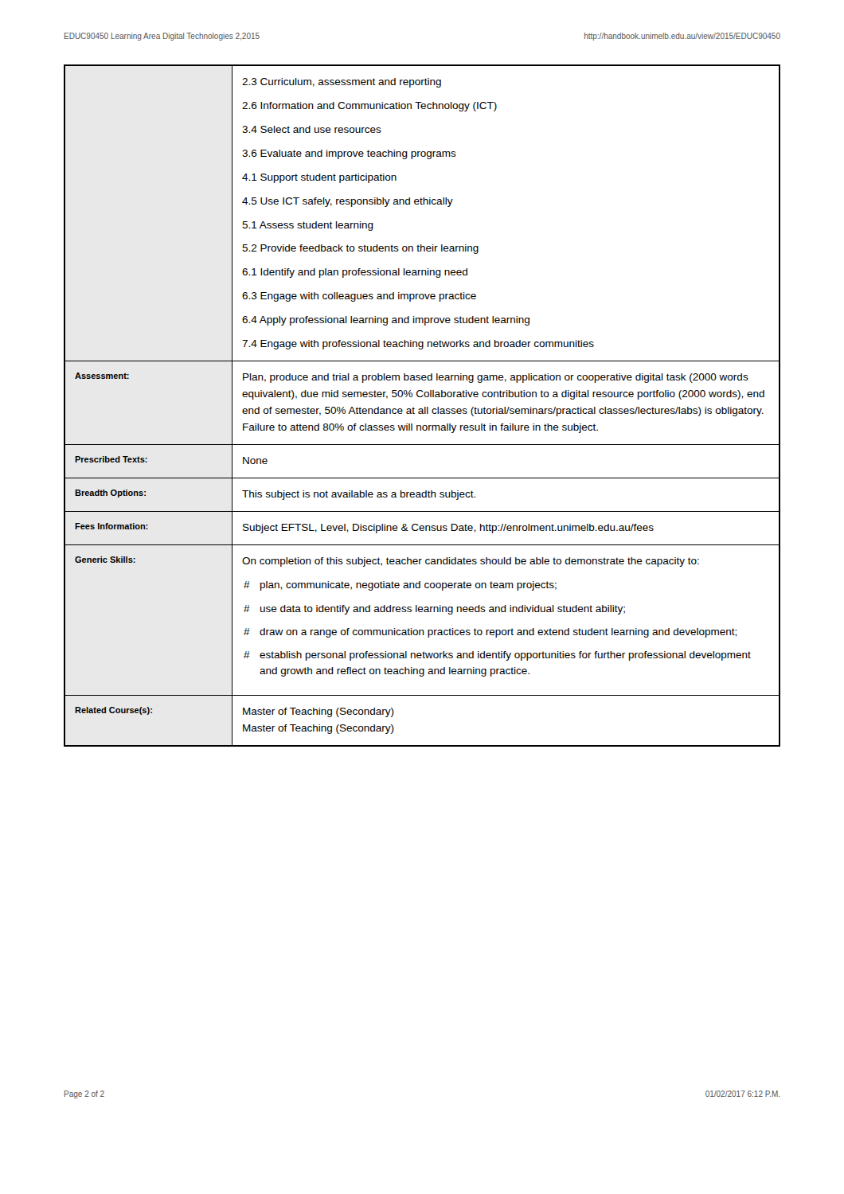EDUC90450 Learning Area Digital Technologies 2,2015
http://handbook.unimelb.edu.au/view/2015/EDUC90450
| | 2.3 Curriculum, assessment and reporting 2.6 Information and Communication Technology (ICT) 3.4 Select and use resources 3.6 Evaluate and improve teaching programs 4.1 Support student participation 4.5 Use ICT safely, responsibly and ethically 5.1 Assess student learning 5.2 Provide feedback to students on their learning 6.1 Identify and plan professional learning need 6.3 Engage with colleagues and improve practice 6.4 Apply professional learning and improve student learning 7.4 Engage with professional teaching networks and broader communities |
| Assessment: | Plan, produce and trial a problem based learning game, application or cooperative digital task (2000 words equivalent), due mid semester, 50% Collaborative contribution to a digital resource portfolio (2000 words), end end of semester, 50% Attendance at all classes (tutorial/seminars/practical classes/lectures/labs) is obligatory. Failure to attend 80% of classes will normally result in failure in the subject. |
| Prescribed Texts: | None |
| Breadth Options: | This subject is not available as a breadth subject. |
| Fees Information: | Subject EFTSL, Level, Discipline & Census Date, http://enrolment.unimelb.edu.au/fees |
| Generic Skills: | On completion of this subject, teacher candidates should be able to demonstrate the capacity to: plan, communicate, negotiate and cooperate on team projects; use data to identify and address learning needs and individual student ability; draw on a range of communication practices to report and extend student learning and development; establish personal professional networks and identify opportunities for further professional development and growth and reflect on teaching and learning practice. |
| Related Course(s): | Master of Teaching (Secondary) Master of Teaching (Secondary) |
Page 2 of 2
01/02/2017 6:12 P.M.